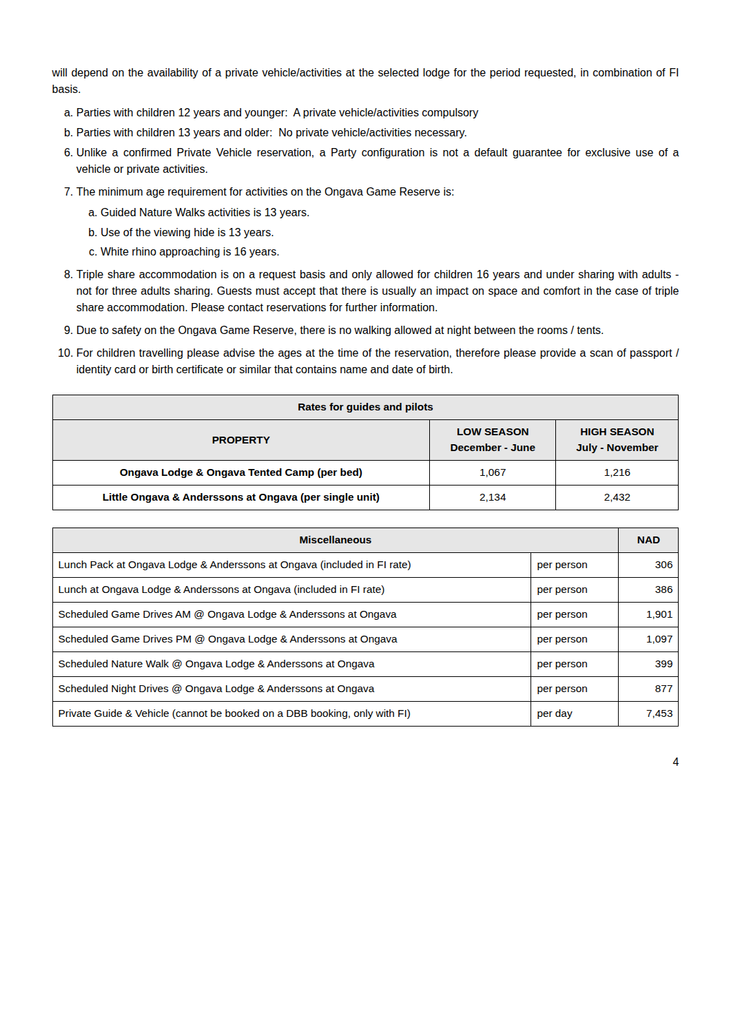will depend on the availability of a private vehicle/activities at the selected lodge for the period requested, in combination of FI basis.
Parties with children 12 years and younger: A private vehicle/activities compulsory
Parties with children 13 years and older: No private vehicle/activities necessary.
Unlike a confirmed Private Vehicle reservation, a Party configuration is not a default guarantee for exclusive use of a vehicle or private activities.
The minimum age requirement for activities on the Ongava Game Reserve is:
Guided Nature Walks activities is 13 years.
Use of the viewing hide is 13 years.
White rhino approaching is 16 years.
Triple share accommodation is on a request basis and only allowed for children 16 years and under sharing with adults - not for three adults sharing. Guests must accept that there is usually an impact on space and comfort in the case of triple share accommodation. Please contact reservations for further information.
Due to safety on the Ongava Game Reserve, there is no walking allowed at night between the rooms / tents.
For children travelling please advise the ages at the time of the reservation, therefore please provide a scan of passport / identity card or birth certificate or similar that contains name and date of birth.
| Rates for guides and pilots |
| PROPERTY | LOW SEASON December - June | HIGH SEASON July - November |
| Ongava Lodge & Ongava Tented Camp (per bed) | 1,067 | 1,216 |
| Little Ongava & Anderssons at Ongava (per single unit) | 2,134 | 2,432 |
| Miscellaneous | NAD |
| Lunch Pack at Ongava Lodge & Anderssons at Ongava (included in FI rate) | per person | 306 |
| Lunch at Ongava Lodge & Anderssons at Ongava (included in FI rate) | per person | 386 |
| Scheduled Game Drives AM @ Ongava Lodge & Anderssons at Ongava | per person | 1,901 |
| Scheduled Game Drives PM @ Ongava Lodge & Anderssons at Ongava | per person | 1,097 |
| Scheduled Nature Walk @ Ongava Lodge & Anderssons at Ongava | per person | 399 |
| Scheduled Night Drives @ Ongava Lodge & Anderssons at Ongava | per person | 877 |
| Private Guide & Vehicle (cannot be booked on a DBB booking, only with FI) | per day | 7,453 |
4